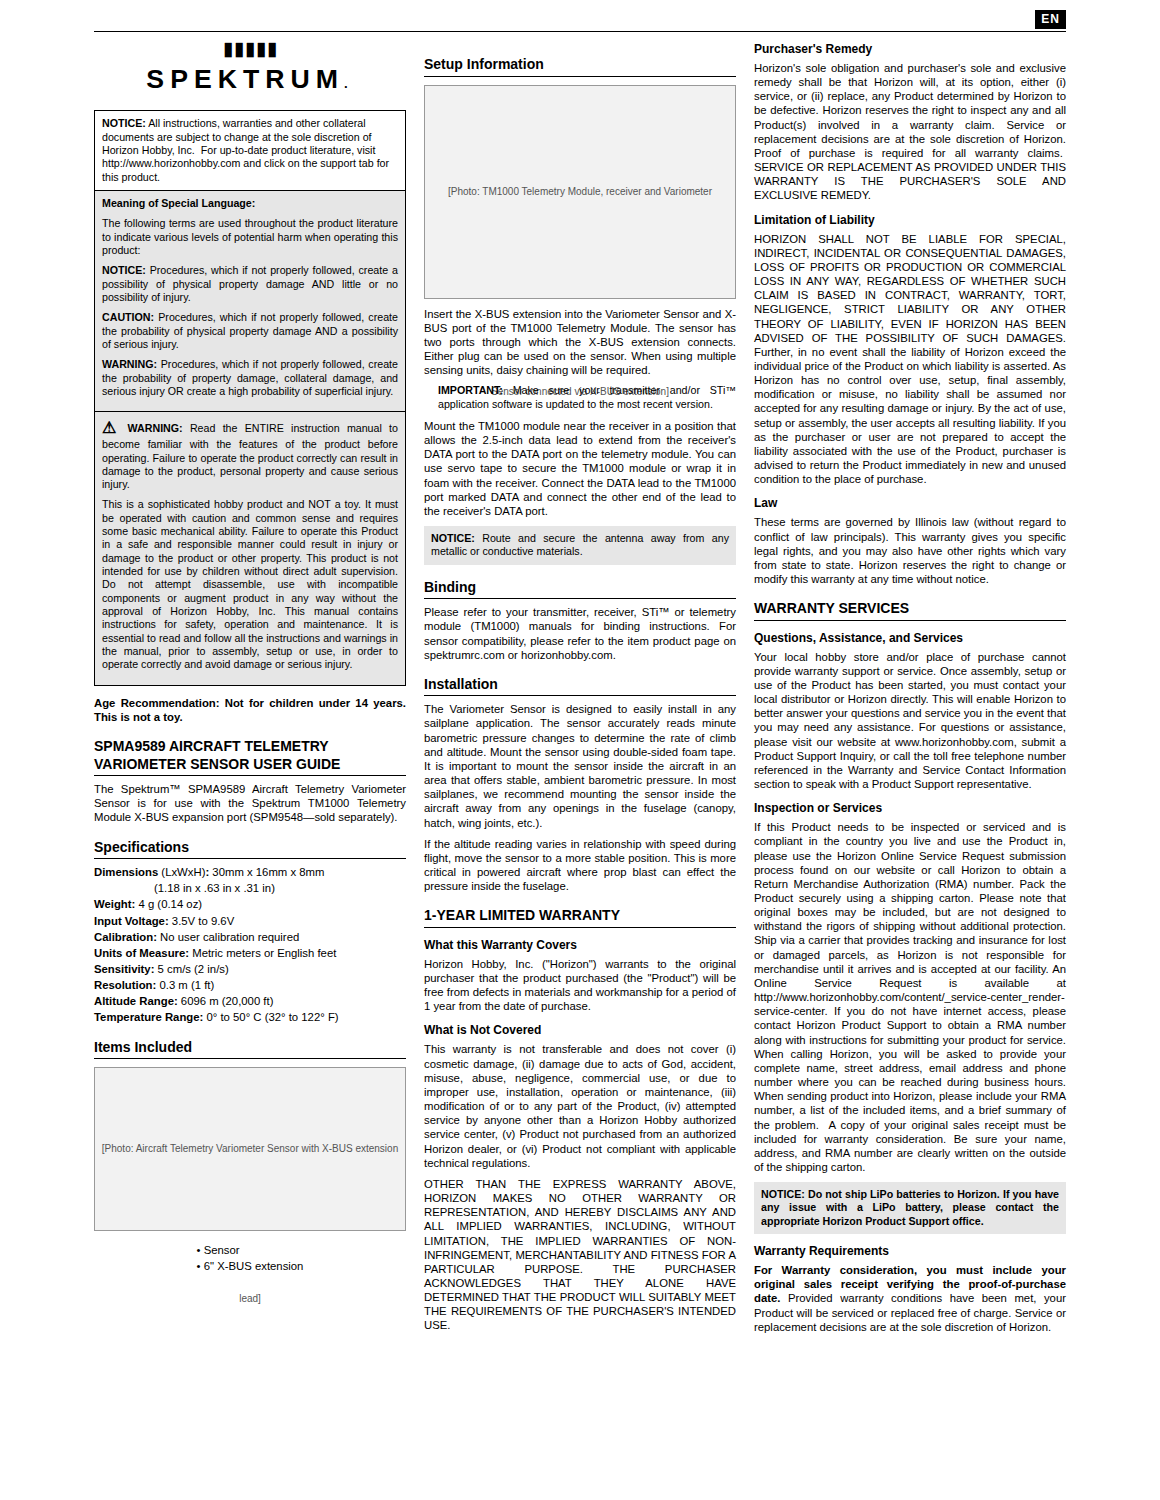EN
▮▮▮▮▮
SPEKTRUM.
NOTICE: All instructions, warranties and other collateral documents are subject to change at the sole discretion of Horizon Hobby, Inc. For up-to-date product literature, visit http://www.horizonhobby.com and click on the support tab for this product.
Meaning of Special Language:
The following terms are used throughout the product literature to indicate various levels of potential harm when operating this product:
NOTICE: Procedures, which if not properly followed, create a possibility of physical property damage AND little or no possibility of injury.
CAUTION: Procedures, which if not properly followed, create the probability of physical property damage AND a possibility of serious injury.
WARNING: Procedures, which if not properly followed, create the probability of property damage, collateral damage, and serious injury OR create a high probability of superficial injury.
⚠ WARNING: Read the ENTIRE instruction manual to become familiar with the features of the product before operating. Failure to operate the product correctly can result in damage to the product, personal property and cause serious injury.
This is a sophisticated hobby product and NOT a toy. It must be operated with caution and common sense and requires some basic mechanical ability. Failure to operate this Product in a safe and responsible manner could result in injury or damage to the product or other property. This product is not intended for use by children without direct adult supervision. Do not attempt disassemble, use with incompatible components or augment product in any way without the approval of Horizon Hobby, Inc. This manual contains instructions for safety, operation and maintenance. It is essential to read and follow all the instructions and warnings in the manual, prior to assembly, setup or use, in order to operate correctly and avoid damage or serious injury.
Age Recommendation: Not for children under 14 years. This is not a toy.
SPMA9589 AIRCRAFT TELEMETRY VARIOMETER SENSOR USER GUIDE
The Spektrum™ SPMA9589 Aircraft Telemetry Variometer Sensor is for use with the Spektrum TM1000 Telemetry Module X-BUS expansion port (SPM9548—sold separately).
Specifications
Dimensions (LxWxH): 30mm x 16mm x 8mm
(1.18 in x .63 in x .31 in)
Weight: 4 g (0.14 oz)
Input Voltage: 3.5V to 9.6V
Calibration: No user calibration required
Units of Measure: Metric meters or English feet
Sensitivity: 5 cm/s (2 in/s)
Resolution: 0.3 m (1 ft)
Altitude Range: 6096 m (20,000 ft)
Temperature Range: 0° to 50° C (32° to 122° F)
Items Included
[Photo: Aircraft Telemetry Variometer Sensor with X-BUS extension lead]
Sensor
6" X-BUS extension
Setup Information
[Photo: TM1000 Telemetry Module, receiver and Variometer Sensor connected via X-BUS extension]
Insert the X-BUS extension into the Variometer Sensor and X-BUS port of the TM1000 Telemetry Module. The sensor has two ports through which the X-BUS extension connects. Either plug can be used on the sensor. When using multiple sensing units, daisy chaining will be required.
IMPORTANT: Make sure your transmitter and/or STi™ application software is updated to the most recent version.
Mount the TM1000 module near the receiver in a position that allows the 2.5-inch data lead to extend from the receiver's DATA port to the DATA port on the telemetry module. You can use servo tape to secure the TM1000 module or wrap it in foam with the receiver. Connect the DATA lead to the TM1000 port marked DATA and connect the other end of the lead to the receiver's DATA port.
NOTICE: Route and secure the antenna away from any metallic or conductive materials.
Binding
Please refer to your transmitter, receiver, STi™ or telemetry module (TM1000) manuals for binding instructions. For sensor compatibility, please refer to the item product page on spektrumrc.com or horizonhobby.com.
Installation
The Variometer Sensor is designed to easily install in any sailplane application. The sensor accurately reads minute barometric pressure changes to determine the rate of climb and altitude. Mount the sensor using double-sided foam tape. It is important to mount the sensor inside the aircraft in an area that offers stable, ambient barometric pressure. In most sailplanes, we recommend mounting the sensor inside the aircraft away from any openings in the fuselage (canopy, hatch, wing joints, etc.).
If the altitude reading varies in relationship with speed during flight, move the sensor to a more stable position. This is more critical in powered aircraft where prop blast can effect the pressure inside the fuselage.
1-YEAR LIMITED WARRANTY
What this Warranty Covers
Horizon Hobby, Inc. ("Horizon") warrants to the original purchaser that the product purchased (the "Product") will be free from defects in materials and workmanship for a period of 1 year from the date of purchase.
What is Not Covered
This warranty is not transferable and does not cover (i) cosmetic damage, (ii) damage due to acts of God, accident, misuse, abuse, negligence, commercial use, or due to improper use, installation, operation or maintenance, (iii) modification of or to any part of the Product, (iv) attempted service by anyone other than a Horizon Hobby authorized service center, (v) Product not purchased from an authorized Horizon dealer, or (vi) Product not compliant with applicable technical regulations.
Other than the express warranty above, Horizon makes no other warranty or representation, and hereby disclaims any and all implied warranties, including, without limitation, the implied warranties of non-infringement, merchantability and fitness for a particular purpose. The purchaser acknowledges that they alone have determined that the product will suitably meet the requirements of the purchaser's intended use.
Purchaser's Remedy
Horizon's sole obligation and purchaser's sole and exclusive remedy shall be that Horizon will, at its option, either (i) service, or (ii) replace, any Product determined by Horizon to be defective. Horizon reserves the right to inspect any and all Product(s) involved in a warranty claim. Service or replacement decisions are at the sole discretion of Horizon. Proof of purchase is required for all warranty claims. Service or replacement as provided under this warranty is the purchaser's sole and exclusive remedy.
Limitation of Liability
Horizon shall not be liable for special, indirect, incidental or consequential damages, loss of profits or production or commercial loss in any way, regardless of whether such claim is based in contract, warranty, tort, negligence, strict liability or any other theory of liability, even if Horizon has been advised of the possibility of such damages. Further, in no event shall the liability of Horizon exceed the individual price of the Product on which liability is asserted. As Horizon has no control over use, setup, final assembly, modification or misuse, no liability shall be assumed nor accepted for any resulting damage or injury. By the act of use, setup or assembly, the user accepts all resulting liability. If you as the purchaser or user are not prepared to accept the liability associated with the use of the Product, purchaser is advised to return the Product immediately in new and unused condition to the place of purchase.
Law
These terms are governed by Illinois law (without regard to conflict of law principals). This warranty gives you specific legal rights, and you may also have other rights which vary from state to state. Horizon reserves the right to change or modify this warranty at any time without notice.
WARRANTY SERVICES
Questions, Assistance, and Services
Your local hobby store and/or place of purchase cannot provide warranty support or service. Once assembly, setup or use of the Product has been started, you must contact your local distributor or Horizon directly. This will enable Horizon to better answer your questions and service you in the event that you may need any assistance. For questions or assistance, please visit our website at www.horizonhobby.com, submit a Product Support Inquiry, or call the toll free telephone number referenced in the Warranty and Service Contact Information section to speak with a Product Support representative.
Inspection or Services
If this Product needs to be inspected or serviced and is compliant in the country you live and use the Product in, please use the Horizon Online Service Request submission process found on our website or call Horizon to obtain a Return Merchandise Authorization (RMA) number. Pack the Product securely using a shipping carton. Please note that original boxes may be included, but are not designed to withstand the rigors of shipping without additional protection. Ship via a carrier that provides tracking and insurance for lost or damaged parcels, as Horizon is not responsible for merchandise until it arrives and is accepted at our facility. An Online Service Request is available at http://www.horizonhobby.com/content/_service-center_render-service-center. If you do not have internet access, please contact Horizon Product Support to obtain a RMA number along with instructions for submitting your product for service. When calling Horizon, you will be asked to provide your complete name, street address, email address and phone number where you can be reached during business hours. When sending product into Horizon, please include your RMA number, a list of the included items, and a brief summary of the problem. A copy of your original sales receipt must be included for warranty consideration. Be sure your name, address, and RMA number are clearly written on the outside of the shipping carton.
NOTICE: Do not ship LiPo batteries to Horizon. If you have any issue with a LiPo battery, please contact the appropriate Horizon Product Support office.
Warranty Requirements
For Warranty consideration, you must include your original sales receipt verifying the proof-of-purchase date. Provided warranty conditions have been met, your Product will be serviced or replaced free of charge. Service or replacement decisions are at the sole discretion of Horizon.